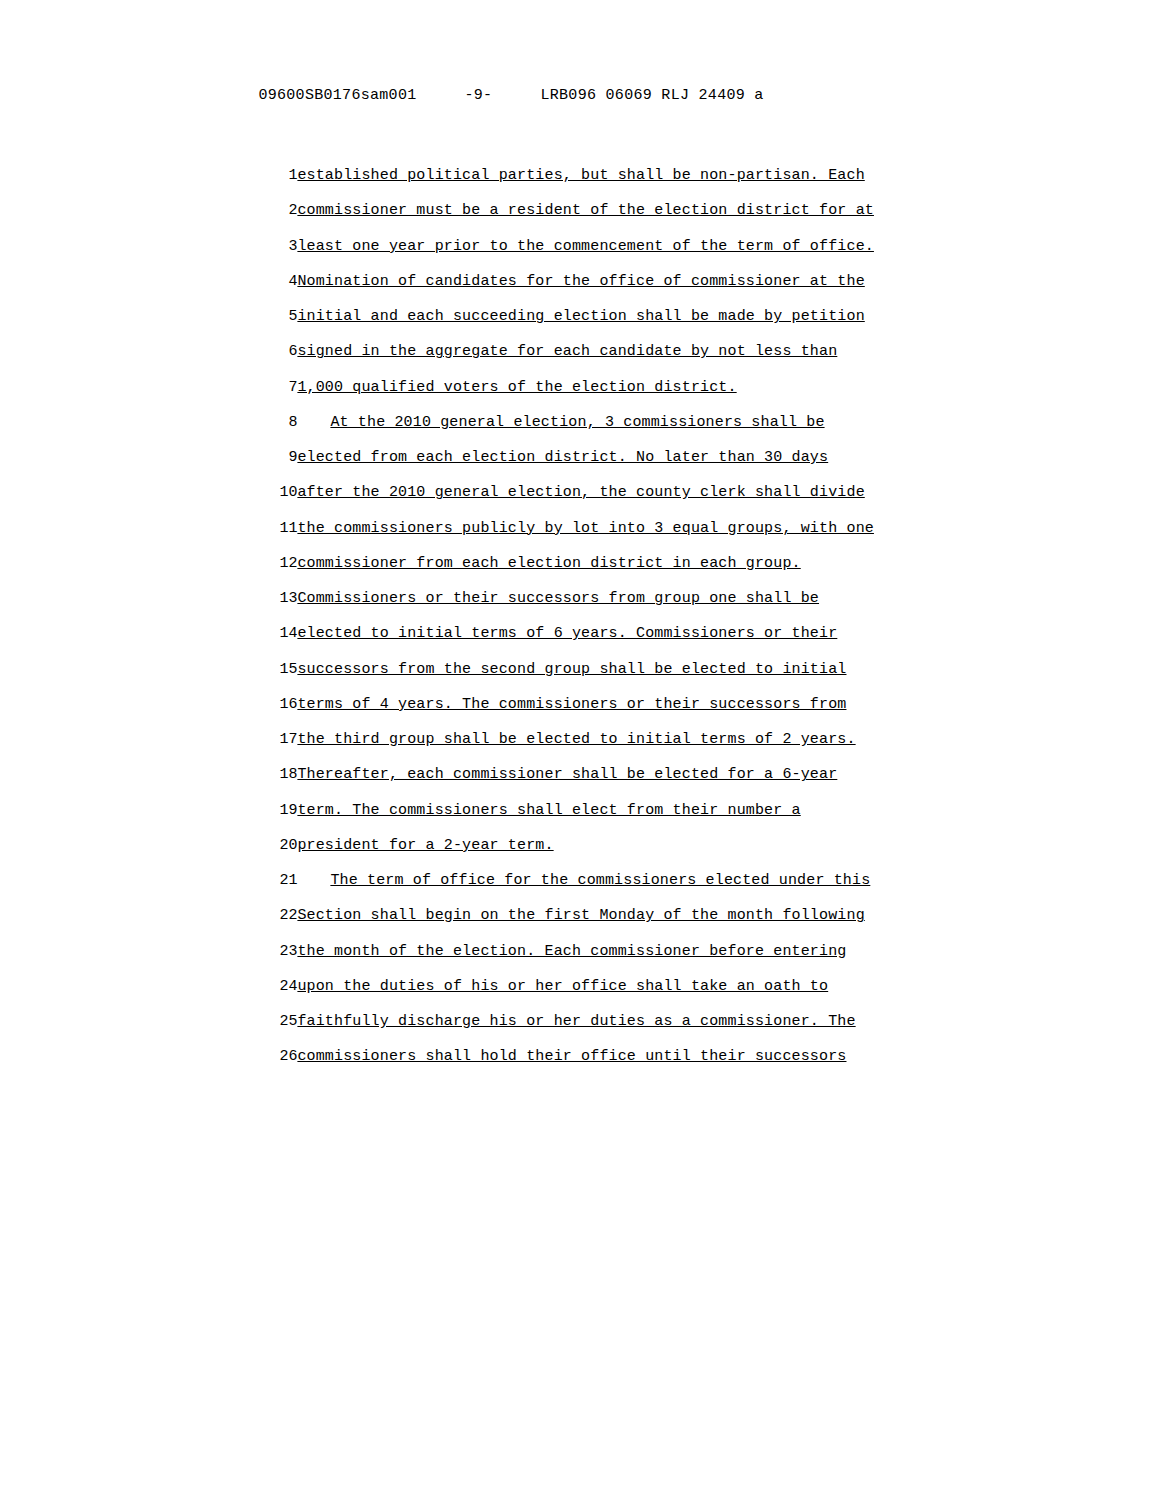09600SB0176sam001 -9- LRB096 06069 RLJ 24409 a
| 1 | established political parties, but shall be non-partisan. Each |
| 2 | commissioner must be a resident of the election district for at |
| 3 | least one year prior to the commencement of the term of office. |
| 4 | Nomination of candidates for the office of commissioner at the |
| 5 | initial and each succeeding election shall be made by petition |
| 6 | signed in the aggregate for each candidate by not less than |
| 7 | 1,000 qualified voters of the election district. |
| 8 | At the 2010 general election, 3 commissioners shall be |
| 9 | elected from each election district. No later than 30 days |
| 10 | after the 2010 general election, the county clerk shall divide |
| 11 | the commissioners publicly by lot into 3 equal groups, with one |
| 12 | commissioner from each election district in each group. |
| 13 | Commissioners or their successors from group one shall be |
| 14 | elected to initial terms of 6 years. Commissioners or their |
| 15 | successors from the second group shall be elected to initial |
| 16 | terms of 4 years. The commissioners or their successors from |
| 17 | the third group shall be elected to initial terms of 2 years. |
| 18 | Thereafter, each commissioner shall be elected for a 6-year |
| 19 | term. The commissioners shall elect from their number a |
| 20 | president for a 2-year term. |
| 21 | The term of office for the commissioners elected under this |
| 22 | Section shall begin on the first Monday of the month following |
| 23 | the month of the election. Each commissioner before entering |
| 24 | upon the duties of his or her office shall take an oath to |
| 25 | faithfully discharge his or her duties as a commissioner. The |
| 26 | commissioners shall hold their office until their successors |